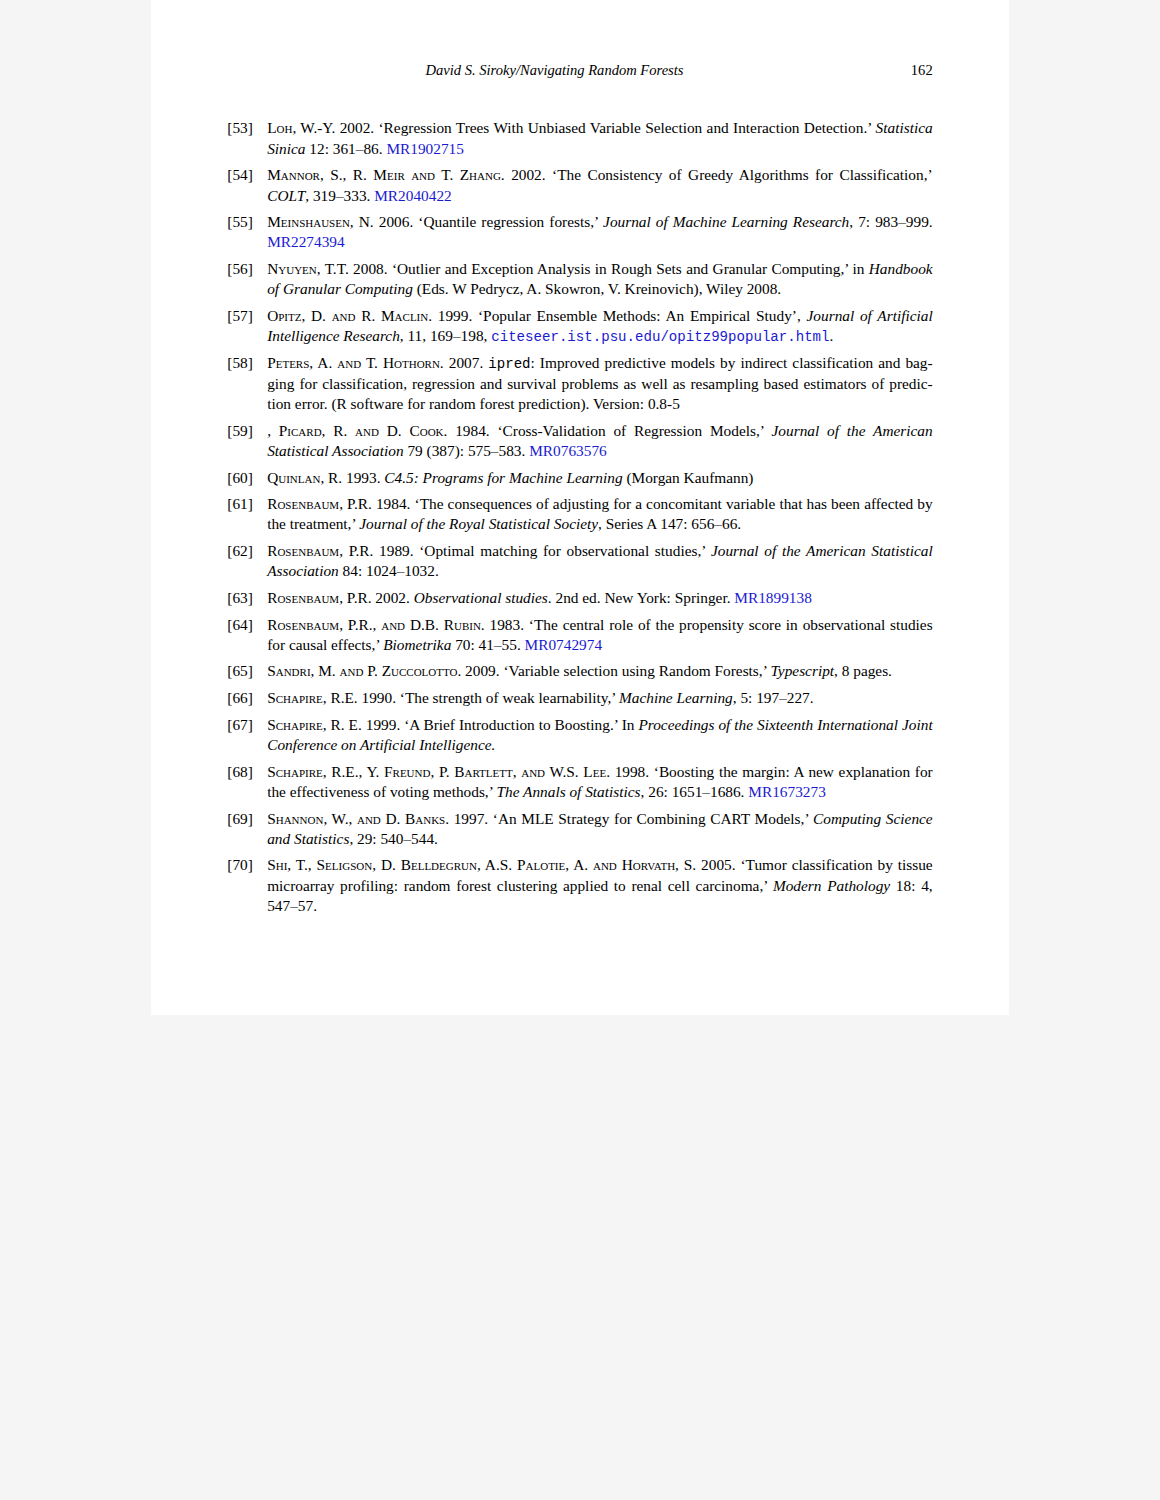David S. Siroky/Navigating Random Forests 162
[53] Loh, W.-Y. 2002. ‘Regression Trees With Unbiased Variable Selection and Interaction Detection.’ Statistica Sinica 12: 361–86. MR1902715
[54] Mannor, S., R. Meir and T. Zhang. 2002. ‘The Consistency of Greedy Algorithms for Classification,’ COLT, 319–333. MR2040422
[55] Meinshausen, N. 2006. ‘Quantile regression forests,’ Journal of Machine Learning Research, 7: 983–999. MR2274394
[56] Nyuyen, T.T. 2008. ‘Outlier and Exception Analysis in Rough Sets and Granular Computing,’ in Handbook of Granular Computing (Eds. W Pedrycz, A. Skowron, V. Kreinovich), Wiley 2008.
[57] Opitz, D. and R. Maclin. 1999. ‘Popular Ensemble Methods: An Empirical Study’, Journal of Artificial Intelligence Research, 11, 169–198, citeseer.ist.psu.edu/opitz99popular.html.
[58] Peters, A. and T. Hothorn. 2007. ipred: Improved predictive models by indirect classification and bagging for classification, regression and survival problems as well as resampling based estimators of prediction error. (R software for random forest prediction). Version: 0.8-5
[59] , Picard, R. and D. Cook. 1984. ‘Cross-Validation of Regression Models,’ Journal of the American Statistical Association 79 (387): 575–583. MR0763576
[60] Quinlan, R. 1993. C4.5: Programs for Machine Learning (Morgan Kaufmann)
[61] Rosenbaum, P.R. 1984. ‘The consequences of adjusting for a concomitant variable that has been affected by the treatment,’ Journal of the Royal Statistical Society, Series A 147: 656–66.
[62] Rosenbaum, P.R. 1989. ‘Optimal matching for observational studies,’ Journal of the American Statistical Association 84: 1024–1032.
[63] Rosenbaum, P.R. 2002. Observational studies. 2nd ed. New York: Springer. MR1899138
[64] Rosenbaum, P.R., and D.B. Rubin. 1983. ‘The central role of the propensity score in observational studies for causal effects,’ Biometrika 70: 41–55. MR0742974
[65] Sandri, M. and P. Zuccolotto. 2009. ‘Variable selection using Random Forests,’ Typescript, 8 pages.
[66] Schapire, R.E. 1990. ‘The strength of weak learnability,’ Machine Learning, 5: 197–227.
[67] Schapire, R. E. 1999. ‘A Brief Introduction to Boosting.’ In Proceedings of the Sixteenth International Joint Conference on Artificial Intelligence.
[68] Schapire, R.E., Y. Freund, P. Bartlett, and W.S. Lee. 1998. ‘Boosting the margin: A new explanation for the effectiveness of voting methods,’ The Annals of Statistics, 26: 1651–1686. MR1673273
[69] Shannon, W., and D. Banks. 1997. ‘An MLE Strategy for Combining CART Models,’ Computing Science and Statistics, 29: 540–544.
[70] Shi, T., Seligson, D. Belldegrun, A.S. Palotie, A. and Horvath, S. 2005. ‘Tumor classification by tissue microarray profiling: random forest clustering applied to renal cell carcinoma,’ Modern Pathology 18: 4, 547–57.